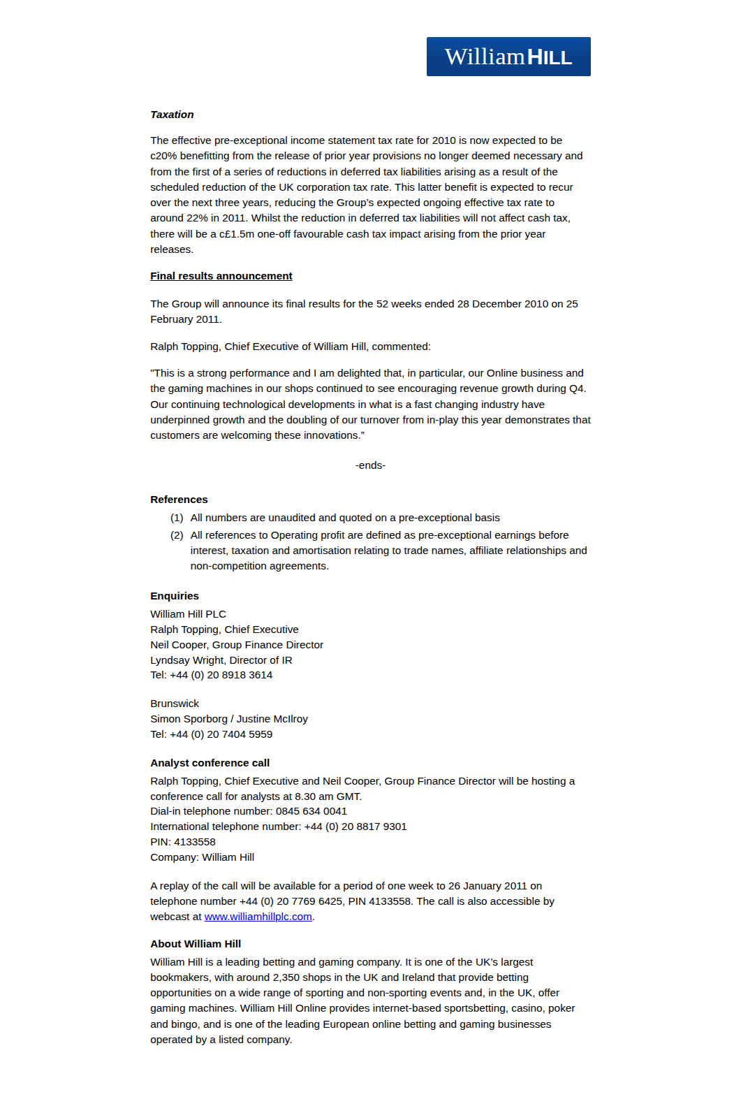WilliamHILL
Taxation
The effective pre-exceptional income statement tax rate for 2010 is now expected to be c20% benefitting from the release of prior year provisions no longer deemed necessary and from the first of a series of reductions in deferred tax liabilities arising as a result of the scheduled reduction of the UK corporation tax rate. This latter benefit is expected to recur over the next three years, reducing the Group’s expected ongoing effective tax rate to around 22% in 2011. Whilst the reduction in deferred tax liabilities will not affect cash tax, there will be a c£1.5m one-off favourable cash tax impact arising from the prior year releases.
Final results announcement
The Group will announce its final results for the 52 weeks ended 28 December 2010 on 25 February 2011.
Ralph Topping, Chief Executive of William Hill, commented:
"This is a strong performance and I am delighted that, in particular, our Online business and the gaming machines in our shops continued to see encouraging revenue growth during Q4.
Our continuing technological developments in what is a fast changing industry have underpinned growth and the doubling of our turnover from in-play this year demonstrates that customers are welcoming these innovations.”
-ends-
References
All numbers are unaudited and quoted on a pre-exceptional basis
All references to Operating profit are defined as pre-exceptional earnings before interest, taxation and amortisation relating to trade names, affiliate relationships and non-competition agreements.
Enquiries
William Hill PLC
Ralph Topping, Chief Executive
Neil Cooper, Group Finance Director
Lyndsay Wright, Director of IR
Tel: +44 (0) 20 8918 3614
Brunswick
Simon Sporborg / Justine McIlroy
Tel: +44 (0) 20 7404 5959
Analyst conference call
Ralph Topping, Chief Executive and Neil Cooper, Group Finance Director will be hosting a conference call for analysts at 8.30 am GMT.
Dial-in telephone number: 0845 634 0041
International telephone number: +44 (0) 20 8817 9301
PIN: 4133558
Company: William Hill
A replay of the call will be available for a period of one week to 26 January 2011 on telephone number +44 (0) 20 7769 6425, PIN 4133558. The call is also accessible by webcast at www.williamhillplc.com.
About William Hill
William Hill is a leading betting and gaming company. It is one of the UK’s largest bookmakers, with around 2,350 shops in the UK and Ireland that provide betting opportunities on a wide range of sporting and non-sporting events and, in the UK, offer gaming machines. William Hill Online provides internet-based sportsbetting, casino, poker and bingo, and is one of the leading European online betting and gaming businesses operated by a listed company.